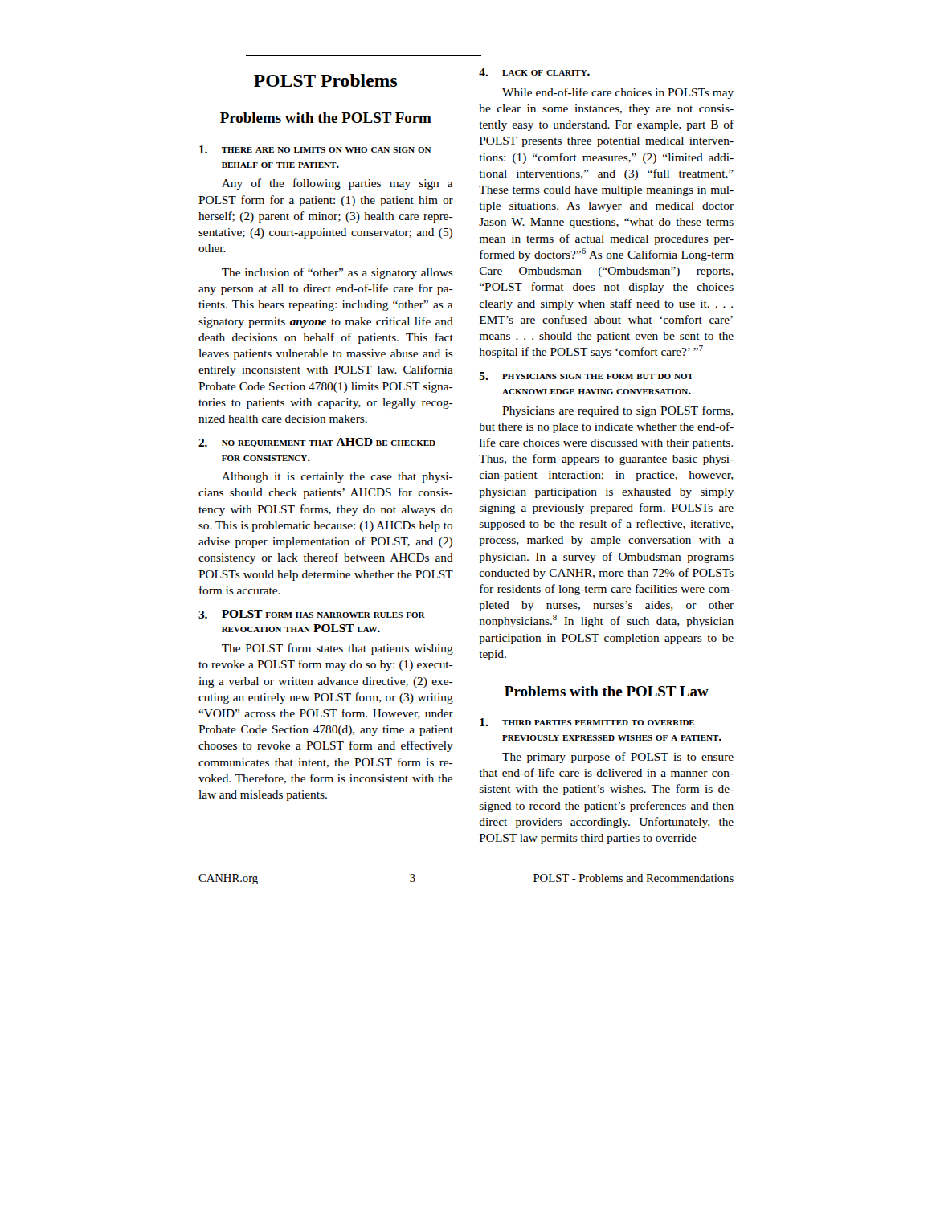POLST Problems
Problems with the POLST Form
1.
There Are No Limits on Who Can Sign on Behalf of the Patient.
Any of the following parties may sign a POLST form for a patient: (1) the patient him or herself; (2) parent of minor; (3) health care representative; (4) court-appointed conservator; and (5) other.
The inclusion of “other” as a signatory allows any person at all to direct end-of-life care for patients. This bears repeating: including “other” as a signatory permits anyone to make critical life and death decisions on behalf of patients. This fact leaves patients vulnerable to massive abuse and is entirely inconsistent with POLST law. California Probate Code Section 4780(1) limits POLST signatories to patients with capacity, or legally recognized health care decision makers.
2.
No Requirement that AHCD be Checked for Consistency.
Although it is certainly the case that physicians should check patients’ AHCDS for consistency with POLST forms, they do not always do so. This is problematic because: (1) AHCDs help to advise proper implementation of POLST, and (2) consistency or lack thereof between AHCDs and POLSTs would help determine whether the POLST form is accurate.
3.
POLST Form has Narrower Rules for Revocation than POLST Law.
The POLST form states that patients wishing to revoke a POLST form may do so by: (1) executing a verbal or written advance directive, (2) executing an entirely new POLST form, or (3) writing “VOID” across the POLST form. However, under Probate Code Section 4780(d), any time a patient chooses to revoke a POLST form and effectively communicates that intent, the POLST form is revoked. Therefore, the form is inconsistent with the law and misleads patients.
4.
Lack of Clarity.
While end-of-life care choices in POLSTs may be clear in some instances, they are not consistently easy to understand. For example, part B of POLST presents three potential medical interventions: (1) “comfort measures,” (2) “limited additional interventions,” and (3) “full treatment.” These terms could have multiple meanings in multiple situations. As lawyer and medical doctor Jason W. Manne questions, “what do these terms mean in terms of actual medical procedures performed by doctors?”6 As one California Long-term Care Ombudsman (“Ombudsman”) reports, “POLST format does not display the choices clearly and simply when staff need to use it. . . . EMT’s are confused about what ‘comfort care’ means . . . should the patient even be sent to the hospital if the POLST says ‘comfort care?’ ”7
5.
Physicians Sign the Form but Do Not Acknowledge Having Conversation.
Physicians are required to sign POLST forms, but there is no place to indicate whether the end-of-life care choices were discussed with their patients. Thus, the form appears to guarantee basic physician-patient interaction; in practice, however, physician participation is exhausted by simply signing a previously prepared form. POLSTs are supposed to be the result of a reflective, iterative, process, marked by ample conversation with a physician. In a survey of Ombudsman programs conducted by CANHR, more than 72% of POLSTs for residents of long-term care facilities were completed by nurses, nurses’s aides, or other nonphysicians.8 In light of such data, physician participation in POLST completion appears to be tepid.
Problems with the POLST Law
1.
Third Parties Permitted to Override Previously Expressed Wishes of a Patient.
The primary purpose of POLST is to ensure that end-of-life care is delivered in a manner consistent with the patient’s wishes. The form is designed to record the patient’s preferences and then direct providers accordingly. Unfortunately, the POLST law permits third parties to override
CANHR.org
3
POLST - Problems and Recommendations